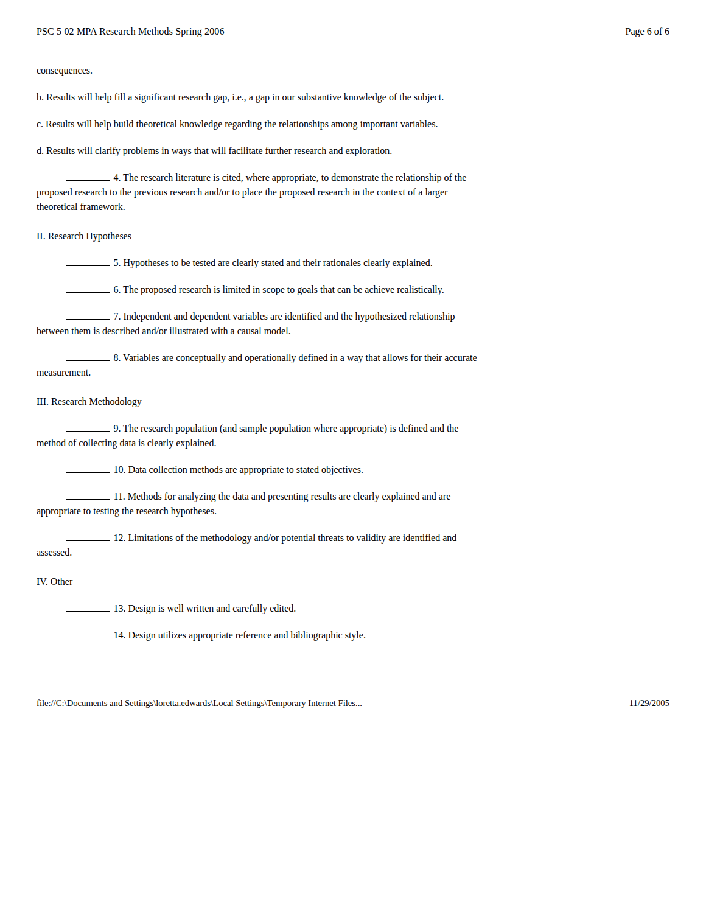PSC 5 02 MPA Research Methods Spring 2006 Page 6 of 6
consequences.
b. Results will help fill a significant research gap, i.e., a gap in our substantive knowledge of the subject.
c. Results will help build theoretical knowledge regarding the relationships among important variables.
d. Results will clarify problems in ways that will facilitate further research and exploration.
4. The research literature is cited, where appropriate, to demonstrate the relationship of the proposed research to the previous research and/or to place the proposed research in the context of a larger theoretical framework.
II. Research Hypotheses
5. Hypotheses to be tested are clearly stated and their rationales clearly explained.
6. The proposed research is limited in scope to goals that can be achieve realistically.
7. Independent and dependent variables are identified and the hypothesized relationship between them is described and/or illustrated with a causal model.
8. Variables are conceptually and operationally defined in a way that allows for their accurate measurement.
III. Research Methodology
9. The research population (and sample population where appropriate) is defined and the method of collecting data is clearly explained.
10. Data collection methods are appropriate to stated objectives.
11. Methods for analyzing the data and presenting results are clearly explained and are appropriate to testing the research hypotheses.
12. Limitations of the methodology and/or potential threats to validity are identified and assessed.
IV. Other
13. Design is well written and carefully edited.
14. Design utilizes appropriate reference and bibliographic style.
file://C:\Documents and Settings\loretta.edwards\Local Settings\Temporary Internet Files... 11/29/2005